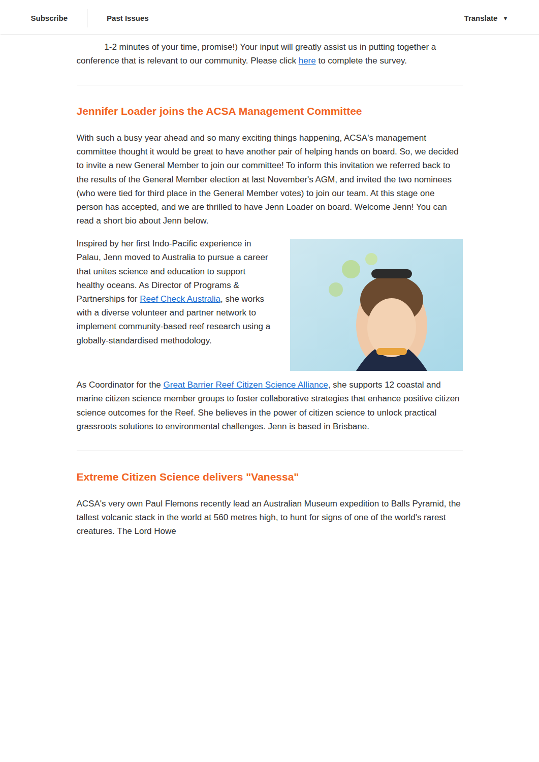Subscribe Past Issues
Translate ▼
survey 1-2 minutes of your time, promise!) Your input will greatly assist us in putting together a conference that is relevant to our community. Please click here to complete the survey.
Jennifer Loader joins the ACSA Management Committee
With such a busy year ahead and so many exciting things happening, ACSA's management committee thought it would be great to have another pair of helping hands on board. So, we decided to invite a new General Member to join our committee! To inform this invitation we referred back to the results of the General Member election at last November's AGM, and invited the two nominees (who were tied for third place in the General Member votes) to join our team. At this stage one person has accepted, and we are thrilled to have Jenn Loader on board. Welcome Jenn! You can read a short bio about Jenn below.
Inspired by her first Indo-Pacific experience in Palau, Jenn moved to Australia to pursue a career that unites science and education to support healthy oceans. As Director of Programs & Partnerships for Reef Check Australia, she works with a diverse volunteer and partner network to implement community-based reef research using a globally-standardised methodology.
As Coordinator for the Great Barrier Reef Citizen Science Alliance, she supports 12 coastal and marine citizen science member groups to foster collaborative strategies that enhance positive citizen science outcomes for the Reef. She believes in the power of citizen science to unlock practical grassroots solutions to environmental challenges. Jenn is based in Brisbane.
Extreme Citizen Science delivers "Vanessa"
ACSA's very own Paul Flemons recently lead an Australian Museum expedition to Balls Pyramid, the tallest volcanic stack in the world at 560 metres high, to hunt for signs of one of the world's rarest creatures. The Lord Howe